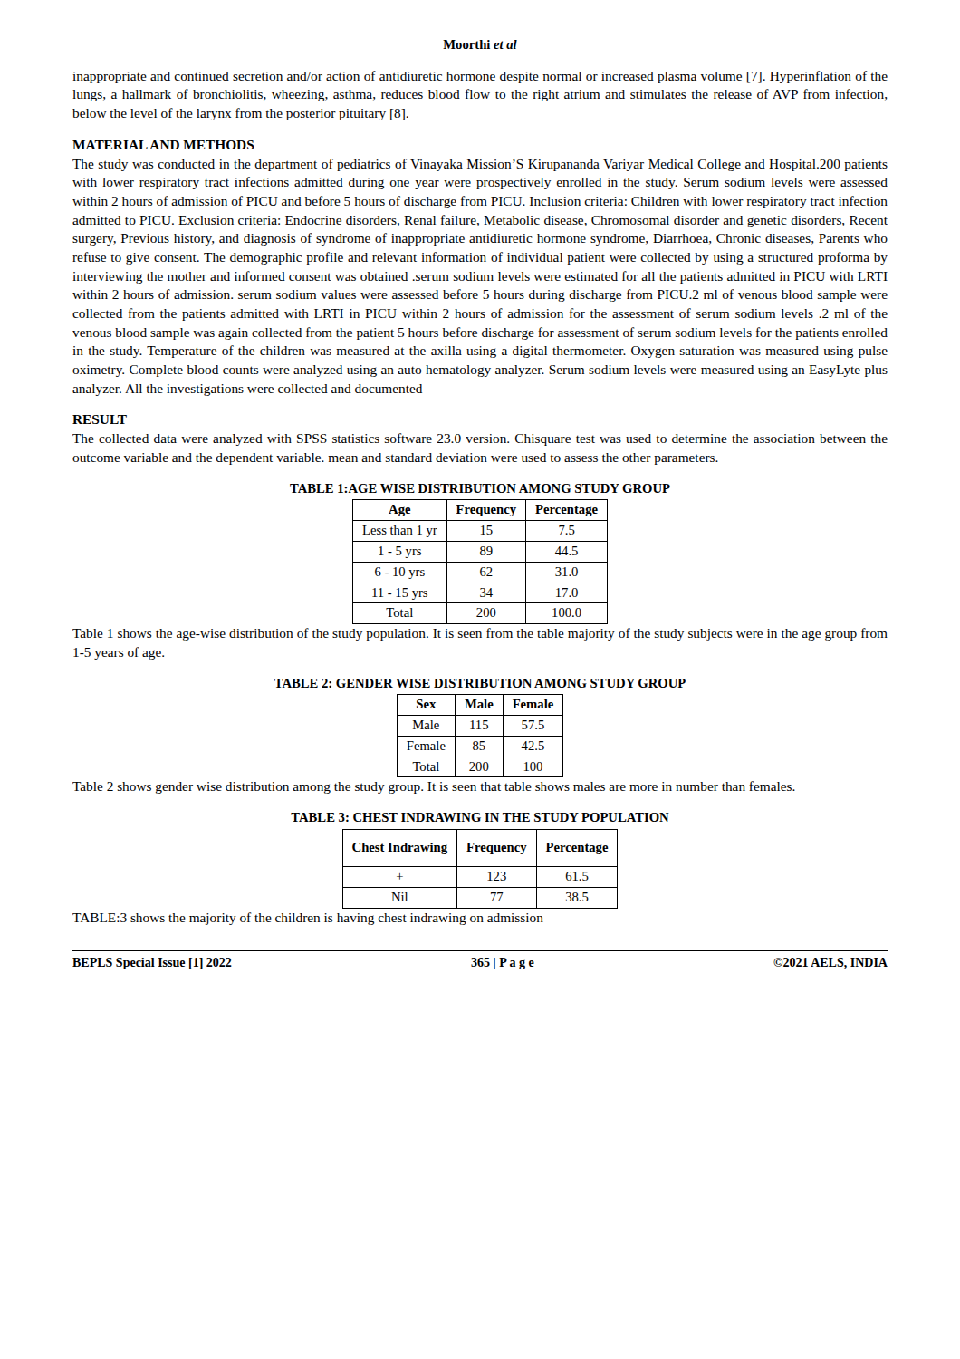Moorthi et al
inappropriate and continued secretion and/or action of antidiuretic hormone despite normal or increased plasma volume [7]. Hyperinflation of the lungs, a hallmark of bronchiolitis, wheezing, asthma, reduces blood flow to the right atrium and stimulates the release of AVP from infection, below the level of the larynx from the posterior pituitary [8].
Material and Methods
The study was conducted in the department of pediatrics of Vinayaka Mission’S Kirupananda Variyar Medical College and Hospital.200 patients with lower respiratory tract infections admitted during one year were prospectively enrolled in the study. Serum sodium levels were assessed within 2 hours of admission of PICU and before 5 hours of discharge from PICU. Inclusion criteria: Children with lower respiratory tract infection admitted to PICU. Exclusion criteria: Endocrine disorders, Renal failure, Metabolic disease, Chromosomal disorder and genetic disorders, Recent surgery, Previous history, and diagnosis of syndrome of inappropriate antidiuretic hormone syndrome, Diarrhoea, Chronic diseases, Parents who refuse to give consent. The demographic profile and relevant information of individual patient were collected by using a structured proforma by interviewing the mother and informed consent was obtained .serum sodium levels were estimated for all the patients admitted in PICU with LRTI within 2 hours of admission. serum sodium values were assessed before 5 hours during discharge from PICU.2 ml of venous blood sample were collected from the patients admitted with LRTI in PICU within 2 hours of admission for the assessment of serum sodium levels .2 ml of the venous blood sample was again collected from the patient 5 hours before discharge for assessment of serum sodium levels for the patients enrolled in the study. Temperature of the children was measured at the axilla using a digital thermometer. Oxygen saturation was measured using pulse oximetry. Complete blood counts were analyzed using an auto hematology analyzer. Serum sodium levels were measured using an EasyLyte plus analyzer. All the investigations were collected and documented
Result
The collected data were analyzed with SPSS statistics software 23.0 version. Chisquare test was used to determine the association between the outcome variable and the dependent variable. mean and standard deviation were used to assess the other parameters.
Table 1:Age wise distribution among study group
| Age | Frequency | Percentage |
| --- | --- | --- |
| Less than 1 yr | 15 | 7.5 |
| 1 - 5 yrs | 89 | 44.5 |
| 6 - 10 yrs | 62 | 31.0 |
| 11 - 15 yrs | 34 | 17.0 |
| Total | 200 | 100.0 |
Table 1 shows the age-wise distribution of the study population. It is seen from the table majority of the study subjects were in the age group from 1-5 years of age.
Table 2: Gender wise distribution among study group
| Sex | Male | Female |
| --- | --- | --- |
| Male | 115 | 57.5 |
| Female | 85 | 42.5 |
| Total | 200 | 100 |
Table 2 shows gender wise distribution among the study group. It is seen that table shows males are more in number than females.
Table 3: Chest indrawing in the study population
| Chest Indrawing | Frequency | Percentage |
| --- | --- | --- |
| + | 123 | 61.5 |
| Nil | 77 | 38.5 |
TABLE:3 shows the majority of the children is having chest indrawing on admission
BEPLS Special Issue [1] 2022
365 | P a g e
©2021 AELS, INDIA